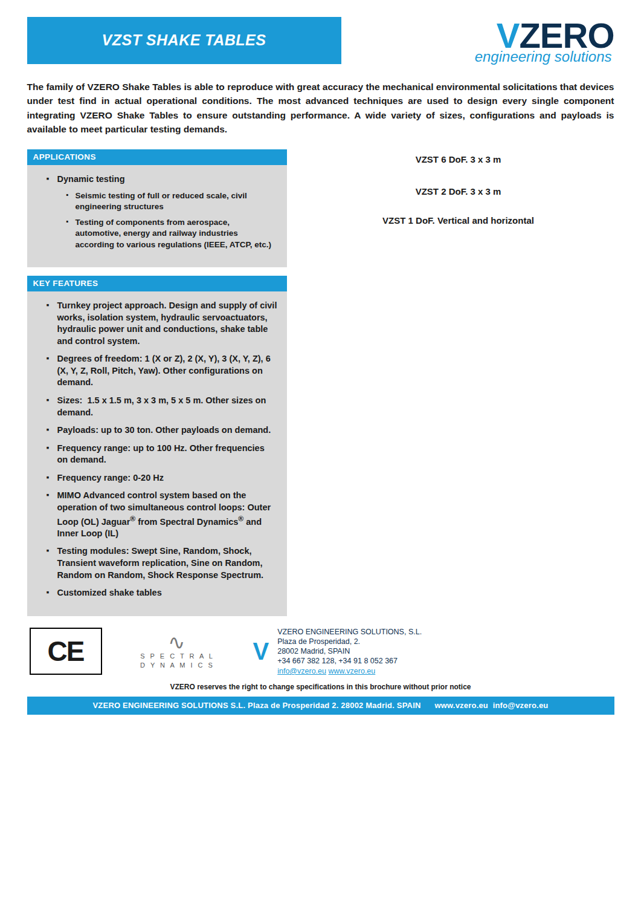VZST SHAKE TABLES
VZERO engineering solutions
The family of VZERO Shake Tables is able to reproduce with great accuracy the mechanical environmental solicitations that devices under test find in actual operational conditions. The most advanced techniques are used to design every single component integrating VZERO Shake Tables to ensure outstanding performance. A wide variety of sizes, configurations and payloads is available to meet particular testing demands.
APPLICATIONS
Dynamic testing
Seismic testing of full or reduced scale, civil engineering structures
Testing of components from aerospace, automotive, energy and railway industries according to various regulations (IEEE, ATCP, etc.)
KEY FEATURES
Turnkey project approach. Design and supply of civil works, isolation system, hydraulic servoactuators, hydraulic power unit and conductions, shake table and control system.
Degrees of freedom: 1 (X or Z), 2 (X, Y), 3 (X, Y, Z), 6 (X, Y, Z, Roll, Pitch, Yaw). Other configurations on demand.
Sizes: 1.5 x 1.5 m, 3 x 3 m, 5 x 5 m. Other sizes on demand.
Payloads: up to 30 ton. Other payloads on demand.
Frequency range: up to 100 Hz. Other frequencies on demand.
Frequency range: 0-20 Hz
MIMO Advanced control system based on the operation of two simultaneous control loops: Outer Loop (OL) Jaguar® from Spectral Dynamics® and Inner Loop (IL)
Testing modules: Swept Sine, Random, Shock, Transient waveform replication, Sine on Random, Random on Random, Shock Response Spectrum.
Customized shake tables
VZST 6 DoF. 3 x 3 m
VZST 2 DoF. 3 x 3 m
VZST 1 DoF. Vertical and horizontal
CE
∿ S P E C T R A L
D Y N A M I C S
V
VZERO ENGINEERING SOLUTIONS, S.L.
Plaza de Prosperidad, 2.
28002 Madrid, SPAIN
+34 667 382 128, +34 91 8 052 367
info@vzero.eu www.vzero.eu
VZERO reserves the right to change specifications in this brochure without prior notice
VZERO ENGINEERING SOLUTIONS S.L. Plaza de Prosperidad 2. 28002 Madrid. SPAIN www.vzero.eu info@vzero.eu